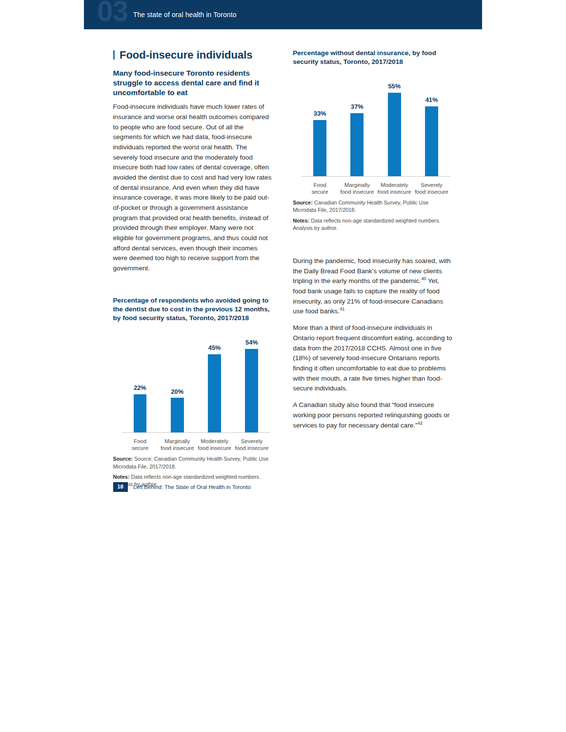03
The state of oral health in Toronto
Food-insecure individuals
Many food-insecure Toronto residents struggle to access dental care and find it uncomfortable to eat
Food-insecure individuals have much lower rates of insurance and worse oral health outcomes compared to people who are food secure. Out of all the segments for which we had data, food-insecure individuals reported the worst oral health. The severely food insecure and the moderately food insecure both had low rates of dental coverage, often avoided the dentist due to cost and had very low rates of dental insurance. And even when they did have insurance coverage, it was more likely to be paid out-of-pocket or through a government assistance program that provided oral health benefits, instead of provided through their employer. Many were not eligible for government programs, and thus could not afford dental services, even though their incomes were deemed too high to receive support from the government.
Percentage of respondents who avoided going to the dentist due to cost in the previous 12 months, by food security status, Toronto, 2017/2018
22%
20%
45%
54%
Food
secure
Marginally
food insecure
Moderately
food insecure
Severely
food insecure
Source: Source: Canadian Community Health Survey, Public Use Microdata File, 2017/2018.
Notes: Data reflects non-age standardized weighted numbers. Analysis by author.
Percentage without dental insurance, by food security status, Toronto, 2017/2018
33%
37%
55%
41%
Food
secure
Marginally
food insecure
Moderately
food insecure
Severely
food insecure
Source: Canadian Community Health Survey, Public Use Microdata File, 2017/2018.
Notes: Data reflects non-age standardized weighted numbers. Analysis by author.
During the pandemic, food insecurity has soared, with the Daily Bread Food Bank’s volume of new clients tripling in the early months of the pandemic.40 Yet, food bank usage fails to capture the reality of food insecurity, as only 21% of food-insecure Canadians use food banks.41
More than a third of food-insecure individuals in Ontario report frequent discomfort eating, according to data from the 2017/2018 CCHS. Almost one in five (18%) of severely food-insecure Ontarians reports finding it often uncomfortable to eat due to problems with their mouth, a rate five times higher than food-secure individuals.
A Canadian study also found that “food insecure working poor persons reported relinquishing goods or services to pay for necessary dental care.”42
18
Left Behind: The State of Oral Health in Toronto